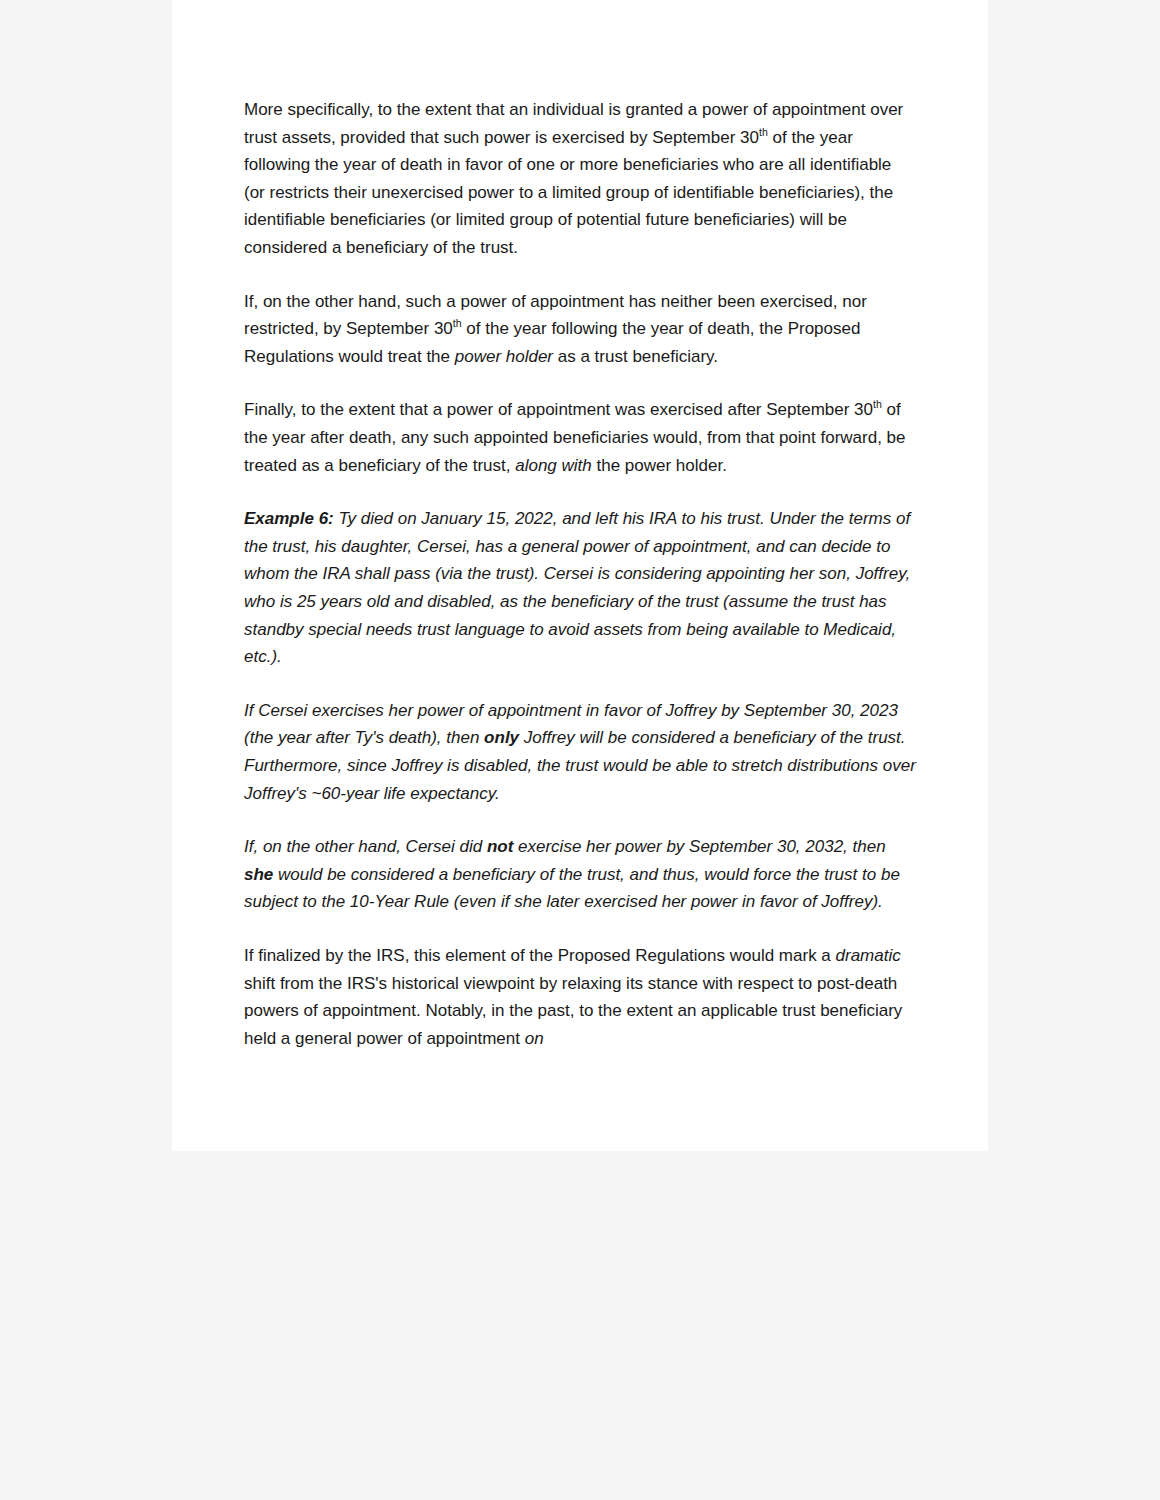More specifically, to the extent that an individual is granted a power of appointment over trust assets, provided that such power is exercised by September 30th of the year following the year of death in favor of one or more beneficiaries who are all identifiable (or restricts their unexercised power to a limited group of identifiable beneficiaries), the identifiable beneficiaries (or limited group of potential future beneficiaries) will be considered a beneficiary of the trust.
If, on the other hand, such a power of appointment has neither been exercised, nor restricted, by September 30th of the year following the year of death, the Proposed Regulations would treat the power holder as a trust beneficiary.
Finally, to the extent that a power of appointment was exercised after September 30th of the year after death, any such appointed beneficiaries would, from that point forward, be treated as a beneficiary of the trust, along with the power holder.
Example 6: Ty died on January 15, 2022, and left his IRA to his trust. Under the terms of the trust, his daughter, Cersei, has a general power of appointment, and can decide to whom the IRA shall pass (via the trust). Cersei is considering appointing her son, Joffrey, who is 25 years old and disabled, as the beneficiary of the trust (assume the trust has standby special needs trust language to avoid assets from being available to Medicaid, etc.).
If Cersei exercises her power of appointment in favor of Joffrey by September 30, 2023 (the year after Ty's death), then only Joffrey will be considered a beneficiary of the trust. Furthermore, since Joffrey is disabled, the trust would be able to stretch distributions over Joffrey's ~60-year life expectancy.
If, on the other hand, Cersei did not exercise her power by September 30, 2032, then she would be considered a beneficiary of the trust, and thus, would force the trust to be subject to the 10-Year Rule (even if she later exercised her power in favor of Joffrey).
If finalized by the IRS, this element of the Proposed Regulations would mark a dramatic shift from the IRS's historical viewpoint by relaxing its stance with respect to post-death powers of appointment. Notably, in the past, to the extent an applicable trust beneficiary held a general power of appointment on